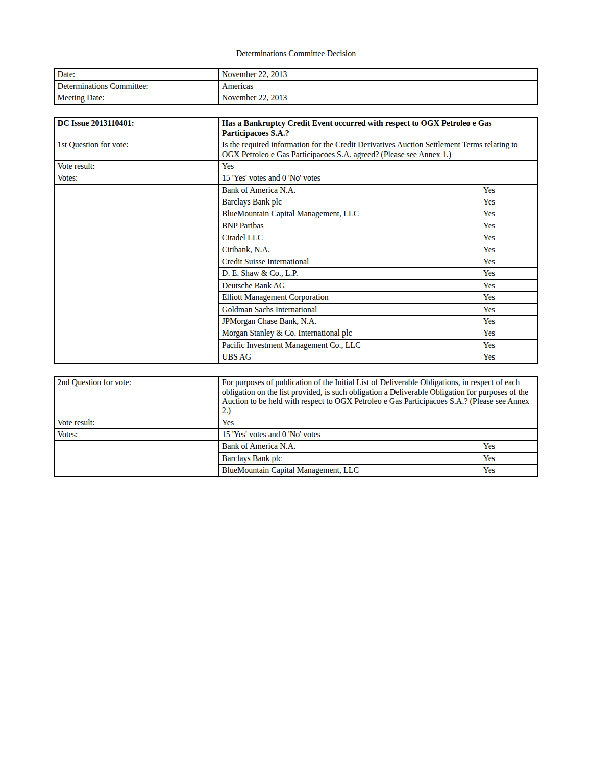Determinations Committee Decision
| Date: | November 22, 2013 |
| Determinations Committee: | Americas |
| Meeting Date: | November 22, 2013 |
| DC Issue 2013110401: | Has a Bankruptcy Credit Event occurred with respect to OGX Petroleo e Gas Participacoes S.A.? |
| 1st Question for vote: | Is the required information for the Credit Derivatives Auction Settlement Terms relating to OGX Petroleo e Gas Participacoes S.A. agreed? (Please see Annex 1.) |
| Vote result: | Yes |
| Votes: | 15 'Yes' votes and 0 'No' votes |
| | Bank of America N.A. | Yes |
| Barclays Bank plc | Yes |
| BlueMountain Capital Management, LLC | Yes |
| BNP Paribas | Yes |
| Citadel LLC | Yes |
| Citibank, N.A. | Yes |
| Credit Suisse International | Yes |
| D. E. Shaw & Co., L.P. | Yes |
| Deutsche Bank AG | Yes |
| Elliott Management Corporation | Yes |
| Goldman Sachs International | Yes |
| JPMorgan Chase Bank, N.A. | Yes |
| Morgan Stanley & Co. International plc | Yes |
| Pacific Investment Management Co., LLC | Yes |
| UBS AG | Yes |
| 2nd Question for vote: | For purposes of publication of the Initial List of Deliverable Obligations, in respect of each obligation on the list provided, is such obligation a Deliverable Obligation for purposes of the Auction to be held with respect to OGX Petroleo e Gas Participacoes S.A.? (Please see Annex 2.) |
| Vote result: | Yes |
| Votes: | 15 'Yes' votes and 0 'No' votes |
| | Bank of America N.A. | Yes |
| Barclays Bank plc | Yes |
| BlueMountain Capital Management, LLC | Yes |